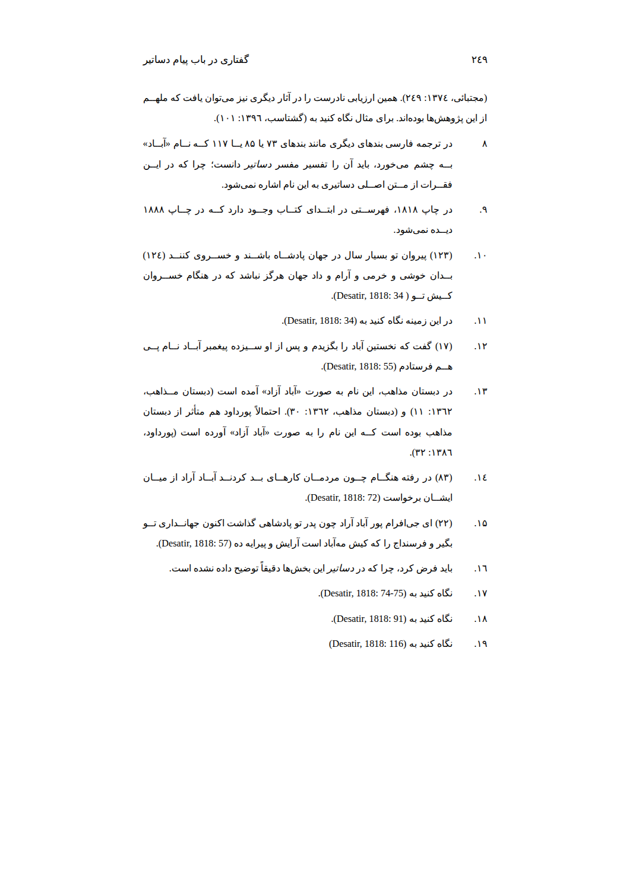۲٤۹ گفتاری در باب پیام دساتیر
(مجتبائی، ۱۳۷٤: ۲٤۹). همین ارزیابی نادرست را در آثار دیگری نیز می‌توان یافت که ملهــم از این پژوهش‌ها بوده‌اند. برای مثال نگاه کنید به (گشتاسب، ۱۳۹٦: ۱۰۱).
۸
در ترجمه فارسی بندهای دیگری مانند بندهای ۷۳ یا ۸۵ یــا ۱۱۷ کــه نــام «آبــاد» بــه چشم می‌خورد، باید آن را تفسیر مفسر دساتیر دانست؛ چرا که در ایــن فقــرات از مــتن اصــلی دساتیری به این نام اشاره نمی‌شود.
۹.
در چاپ ۱۸۱۸، فهرســتی در ابتــدای کتــاب وجــود دارد کــه در چــاپ ۱۸۸۸ دیــده نمی‌شود.
۱۰.
(۱۲۳) پیروان تو بسیار سال در جهان پادشــاه باشــند و خســروی کننــد (۱۲٤) بــدان خوشی و خرمی و آرام و داد جهان هرگز نباشد که در هنگام خســروان کــیش تــو ( Desatir, 1818: 34).
۱۱.
در این زمینه نگاه کنید به (Desatir, 1818: 34).
۱۲.
(۱۷) گفت که نخستین آباد را بگزیدم و پس از او ســیزده پیغمبر آبــاد نــام پــی هــم فرستادم (Desatir, 1818: 55).
۱۳.
در دبستان مذاهب، این نام به صورت «آباد آزاد» آمده است (دبستان مــذاهب، ۱۳٦۲: ۱۱) و (دبستان مذاهب، ۱۳٦۲: ۳۰). احتمالاً پورداود هم متأثر از دبستان مذاهب بوده است کــه این نام را به صورت «آباد آزاد» آورده است (پورداود، ۱۳۸٦: ۳۲).
۱٤.
(۸۳) در رفته هنگــام چــون مردمــان کارهــای بــد کردنــد آبــاد آراد از میــان ایشــان برخواست (Desatir, 1818: 72).
۱۵.
(۲۲) ای جی‌افرام پور آباد آراد چون پدر تو پادشاهی گذاشت اکنون جهانــداری تــو بگیر و فرسنداج را که کیش مه‌آباد است آرایش و پیرایه ده (Desatir, 1818: 57).
۱٦.
باید فرض کرد، چرا که در دساتیر این بخش‌ها دقیقاً توضیح داده نشده است.
۱۷.
نگاه کنید به (Desatir, 1818: 74-75).
۱۸.
نگاه کنید به (Desatir, 1818: 91).
۱۹.
نگاه کنید به (Desatir, 1818: 116)